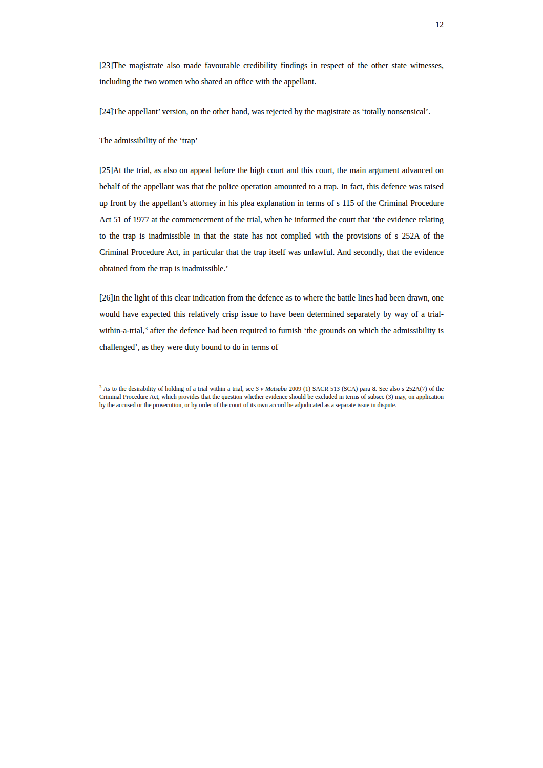12
[23]The magistrate also made favourable credibility findings in respect of the other state witnesses, including the two women who shared an office with the appellant.
[24]The appellant’ version, on the other hand, was rejected by the magistrate as ‘totally nonsensical’.
The admissibility of the ‘trap’
[25]At the trial, as also on appeal before the high court and this court, the main argument advanced on behalf of the appellant was that the police operation amounted to a trap. In fact, this defence was raised up front by the appellant’s attorney in his plea explanation in terms of s 115 of the Criminal Procedure Act 51 of 1977 at the commencement of the trial, when he informed the court that ‘the evidence relating to the trap is inadmissible in that the state has not complied with the provisions of s 252A of the Criminal Procedure Act, in particular that the trap itself was unlawful. And secondly, that the evidence obtained from the trap is inadmissible.’
[26]In the light of this clear indication from the defence as to where the battle lines had been drawn, one would have expected this relatively crisp issue to have been determined separately by way of a trial-within-a-trial,3 after the defence had been required to furnish ‘the grounds on which the admissibility is challenged’, as they were duty bound to do in terms of
3 As to the desirability of holding of a trial-within-a-trial, see S v Matsabu 2009 (1) SACR 513 (SCA) para 8. See also s 252A(7) of the Criminal Procedure Act, which provides that the question whether evidence should be excluded in terms of subsec (3) may, on application by the accused or the prosecution, or by order of the court of its own accord be adjudicated as a separate issue in dispute.